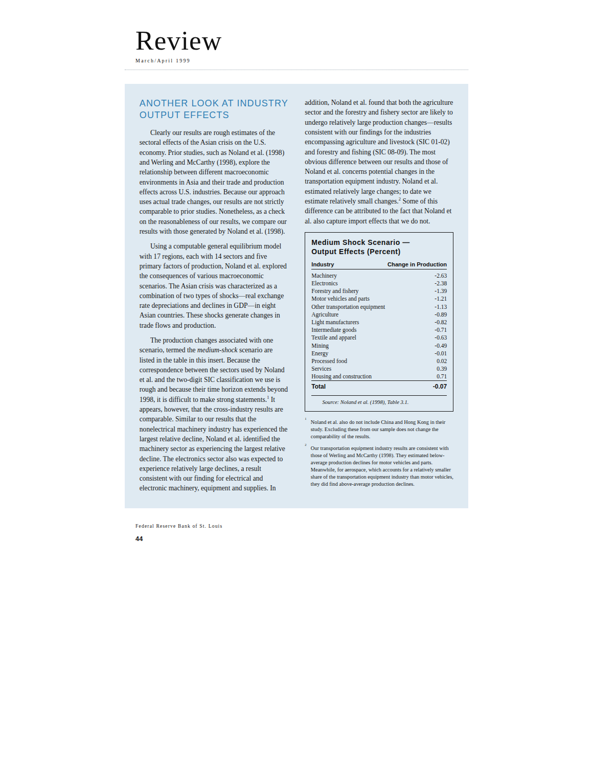Review
March/April 1999
Another Look at Industry Output Effects
Clearly our results are rough estimates of the sectoral effects of the Asian crisis on the U.S. economy. Prior studies, such as Noland et al. (1998) and Werling and McCarthy (1998), explore the relationship between different macroeconomic environments in Asia and their trade and production effects across U.S. industries. Because our approach uses actual trade changes, our results are not strictly comparable to prior studies. Nonetheless, as a check on the reasonableness of our results, we compare our results with those generated by Noland et al. (1998).
Using a computable general equilibrium model with 17 regions, each with 14 sectors and five primary factors of production, Noland et al. explored the consequences of various macroeconomic scenarios. The Asian crisis was characterized as a combination of two types of shocks—real exchange rate depreciations and declines in GDP—in eight Asian countries. These shocks generate changes in trade flows and production.
The production changes associated with one scenario, termed the medium-shock scenario are listed in the table in this insert. Because the correspondence between the sectors used by Noland et al. and the two-digit SIC classification we use is rough and because their time horizon extends beyond 1998, it is difficult to make strong statements.1 It appears, however, that the cross-industry results are comparable. Similar to our results that the nonelectrical machinery industry has experienced the largest relative decline, Noland et al. identified the machinery sector as experiencing the largest relative decline. The electronics sector also was expected to experience relatively large declines, a result consistent with our finding for electrical and electronic machinery, equipment and supplies. In addition, Noland et al. found that both the agriculture sector and the forestry and fishery sector are likely to undergo relatively large production changes—results consistent with our findings for the industries encompassing agriculture and livestock (SIC 01-02) and forestry and fishing (SIC 08-09). The most obvious difference between our results and those of Noland et al. concerns potential changes in the transportation equipment industry. Noland et al. estimated relatively large changes; to date we estimate relatively small changes.2 Some of this difference can be attributed to the fact that Noland et al. also capture import effects that we do not.
Medium Shock Scenario —
Output Effects (Percent)
| Industry | Change in Production |
| --- | --- |
| Machinery | -2.63 |
| Electronics | -2.38 |
| Forestry and fishery | -1.39 |
| Motor vehicles and parts | -1.21 |
| Other transportation equipment | -1.13 |
| Agriculture | -0.89 |
| Light manufacturers | -0.82 |
| Intermediate goods | -0.71 |
| Textile and apparel | -0.63 |
| Mining | -0.49 |
| Energy | -0.01 |
| Processed food | 0.02 |
| Services | 0.39 |
| Housing and construction | 0.71 |
| Total | -0.07 |
Source: Noland et al. (1998), Table 3.1.
1Noland et al. also do not include China and Hong Kong in their study. Excluding these from our sample does not change the comparability of the results.
2Our transportation equipment industry results are consistent with those of Werling and McCarthy (1998). They estimated below-average production declines for motor vehicles and parts. Meanwhile, for aerospace, which accounts for a relatively smaller share of the transportation equipment industry than motor vehicles, they did find above-average production declines.
Federal Reserve Bank of St. Louis
44